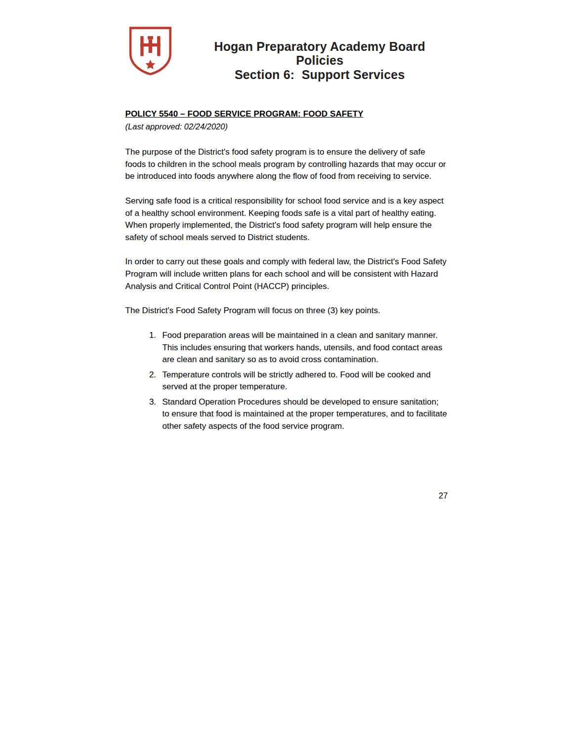Hogan Preparatory Academy Board Policies
Section 6: Support Services
POLICY 5540 – FOOD SERVICE PROGRAM: FOOD SAFETY
(Last approved: 02/24/2020)
The purpose of the District's food safety program is to ensure the delivery of safe foods to children in the school meals program by controlling hazards that may occur or be introduced into foods anywhere along the flow of food from receiving to service.
Serving safe food is a critical responsibility for school food service and is a key aspect of a healthy school environment. Keeping foods safe is a vital part of healthy eating. When properly implemented, the District's food safety program will help ensure the safety of school meals served to District students.
In order to carry out these goals and comply with federal law, the District's Food Safety Program will include written plans for each school and will be consistent with Hazard Analysis and Critical Control Point (HACCP) principles.
The District's Food Safety Program will focus on three (3) key points.
Food preparation areas will be maintained in a clean and sanitary manner. This includes ensuring that workers hands, utensils, and food contact areas are clean and sanitary so as to avoid cross contamination.
Temperature controls will be strictly adhered to. Food will be cooked and served at the proper temperature.
Standard Operation Procedures should be developed to ensure sanitation; to ensure that food is maintained at the proper temperatures, and to facilitate other safety aspects of the food service program.
27